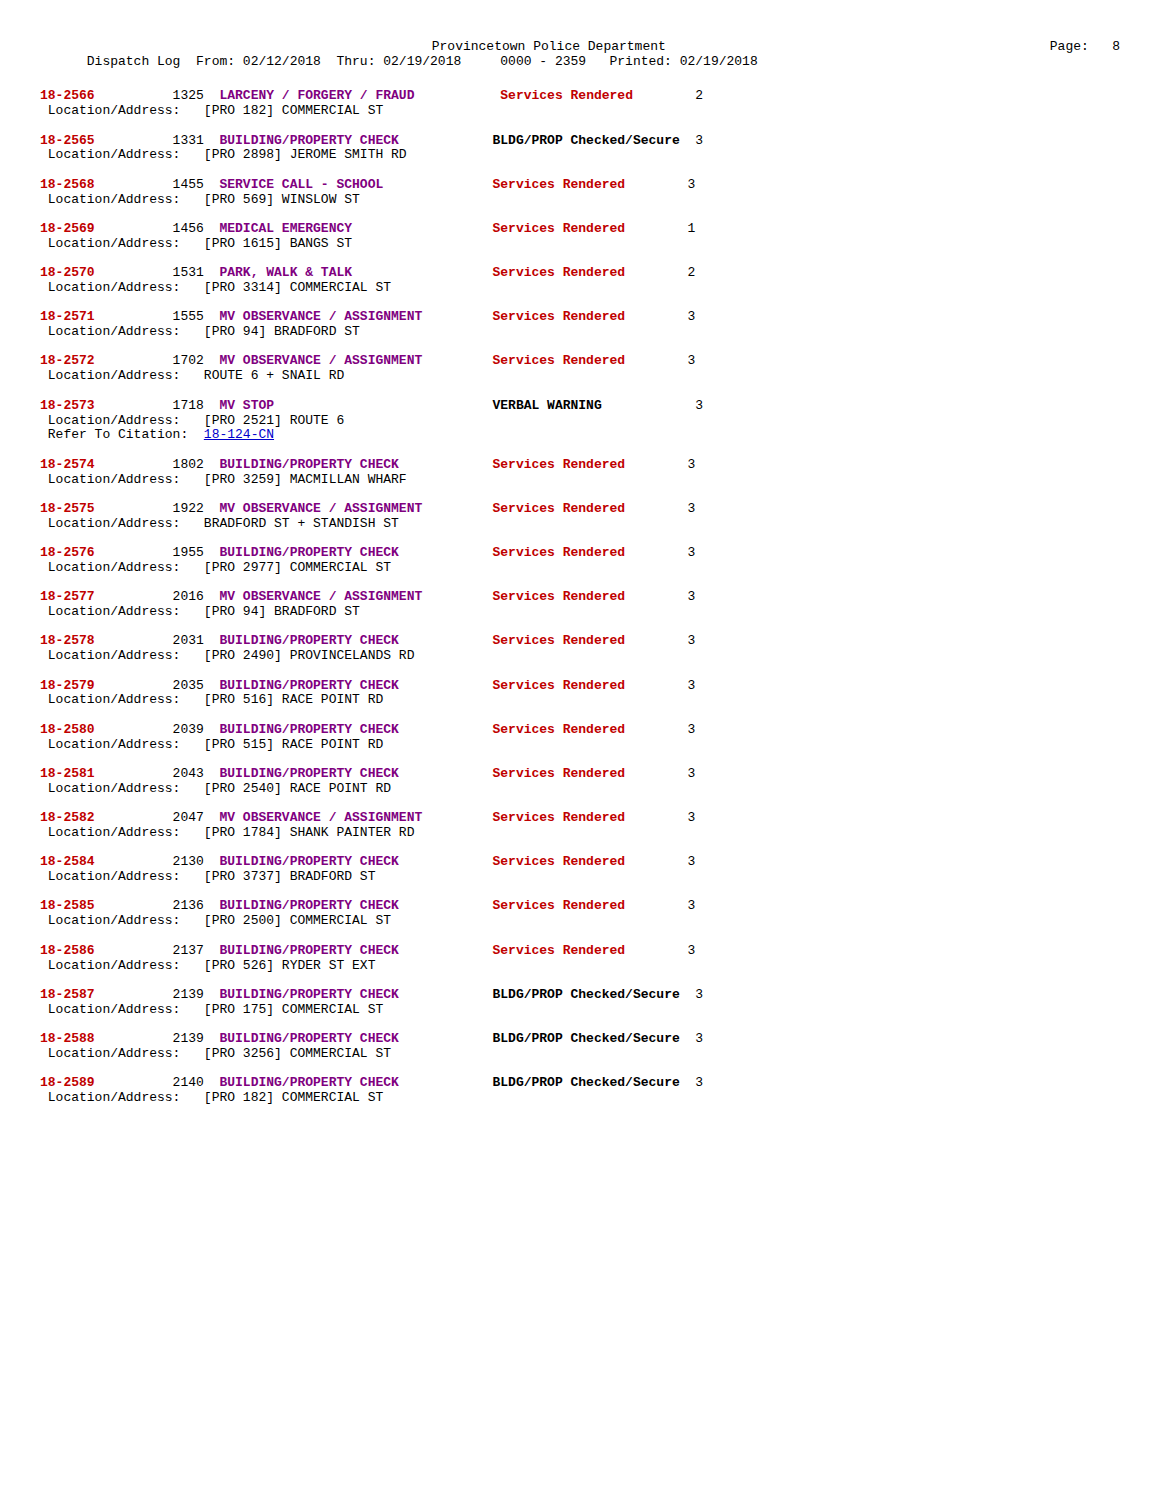Provincetown Police Department Page: 8
Dispatch Log From: 02/12/2018 Thru: 02/19/2018 0000 - 2359 Printed: 02/19/2018
18-2566 1325 LARCENY / FORGERY / FRAUD Services Rendered 2
Location/Address: [PRO 182] COMMERCIAL ST
18-2565 1331 BUILDING/PROPERTY CHECK BLDG/PROP Checked/Secure 3
Location/Address: [PRO 2898] JEROME SMITH RD
18-2568 1455 SERVICE CALL - SCHOOL Services Rendered 3
Location/Address: [PRO 569] WINSLOW ST
18-2569 1456 MEDICAL EMERGENCY Services Rendered 1
Location/Address: [PRO 1615] BANGS ST
18-2570 1531 PARK, WALK & TALK Services Rendered 2
Location/Address: [PRO 3314] COMMERCIAL ST
18-2571 1555 MV OBSERVANCE / ASSIGNMENT Services Rendered 3
Location/Address: [PRO 94] BRADFORD ST
18-2572 1702 MV OBSERVANCE / ASSIGNMENT Services Rendered 3
Location/Address: ROUTE 6 + SNAIL RD
18-2573 1718 MV STOP VERBAL WARNING 3
Location/Address: [PRO 2521] ROUTE 6
Refer To Citation: 18-124-CN
18-2574 1802 BUILDING/PROPERTY CHECK Services Rendered 3
Location/Address: [PRO 3259] MACMILLAN WHARF
18-2575 1922 MV OBSERVANCE / ASSIGNMENT Services Rendered 3
Location/Address: BRADFORD ST + STANDISH ST
18-2576 1955 BUILDING/PROPERTY CHECK Services Rendered 3
Location/Address: [PRO 2977] COMMERCIAL ST
18-2577 2016 MV OBSERVANCE / ASSIGNMENT Services Rendered 3
Location/Address: [PRO 94] BRADFORD ST
18-2578 2031 BUILDING/PROPERTY CHECK Services Rendered 3
Location/Address: [PRO 2490] PROVINCELANDS RD
18-2579 2035 BUILDING/PROPERTY CHECK Services Rendered 3
Location/Address: [PRO 516] RACE POINT RD
18-2580 2039 BUILDING/PROPERTY CHECK Services Rendered 3
Location/Address: [PRO 515] RACE POINT RD
18-2581 2043 BUILDING/PROPERTY CHECK Services Rendered 3
Location/Address: [PRO 2540] RACE POINT RD
18-2582 2047 MV OBSERVANCE / ASSIGNMENT Services Rendered 3
Location/Address: [PRO 1784] SHANK PAINTER RD
18-2584 2130 BUILDING/PROPERTY CHECK Services Rendered 3
Location/Address: [PRO 3737] BRADFORD ST
18-2585 2136 BUILDING/PROPERTY CHECK Services Rendered 3
Location/Address: [PRO 2500] COMMERCIAL ST
18-2586 2137 BUILDING/PROPERTY CHECK Services Rendered 3
Location/Address: [PRO 526] RYDER ST EXT
18-2587 2139 BUILDING/PROPERTY CHECK BLDG/PROP Checked/Secure 3
Location/Address: [PRO 175] COMMERCIAL ST
18-2588 2139 BUILDING/PROPERTY CHECK BLDG/PROP Checked/Secure 3
Location/Address: [PRO 3256] COMMERCIAL ST
18-2589 2140 BUILDING/PROPERTY CHECK BLDG/PROP Checked/Secure 3
Location/Address: [PRO 182] COMMERCIAL ST